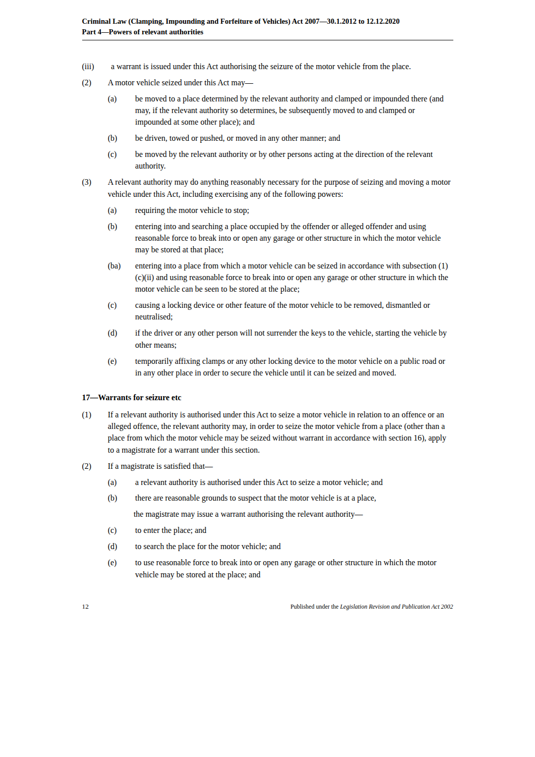Criminal Law (Clamping, Impounding and Forfeiture of Vehicles) Act 2007—30.1.2012 to 12.12.2020
Part 4—Powers of relevant authorities
(iii) a warrant is issued under this Act authorising the seizure of the motor vehicle from the place.
(2) A motor vehicle seized under this Act may—
(a) be moved to a place determined by the relevant authority and clamped or impounded there (and may, if the relevant authority so determines, be subsequently moved to and clamped or impounded at some other place); and
(b) be driven, towed or pushed, or moved in any other manner; and
(c) be moved by the relevant authority or by other persons acting at the direction of the relevant authority.
(3) A relevant authority may do anything reasonably necessary for the purpose of seizing and moving a motor vehicle under this Act, including exercising any of the following powers:
(a) requiring the motor vehicle to stop;
(b) entering into and searching a place occupied by the offender or alleged offender and using reasonable force to break into or open any garage or other structure in which the motor vehicle may be stored at that place;
(ba) entering into a place from which a motor vehicle can be seized in accordance with subsection (1)(c)(ii) and using reasonable force to break into or open any garage or other structure in which the motor vehicle can be seen to be stored at the place;
(c) causing a locking device or other feature of the motor vehicle to be removed, dismantled or neutralised;
(d) if the driver or any other person will not surrender the keys to the vehicle, starting the vehicle by other means;
(e) temporarily affixing clamps or any other locking device to the motor vehicle on a public road or in any other place in order to secure the vehicle until it can be seized and moved.
17—Warrants for seizure etc
(1) If a relevant authority is authorised under this Act to seize a motor vehicle in relation to an offence or an alleged offence, the relevant authority may, in order to seize the motor vehicle from a place (other than a place from which the motor vehicle may be seized without warrant in accordance with section 16), apply to a magistrate for a warrant under this section.
(2) If a magistrate is satisfied that—
(a) a relevant authority is authorised under this Act to seize a motor vehicle; and
(b) there are reasonable grounds to suspect that the motor vehicle is at a place,
the magistrate may issue a warrant authorising the relevant authority—
(c) to enter the place; and
(d) to search the place for the motor vehicle; and
(e) to use reasonable force to break into or open any garage or other structure in which the motor vehicle may be stored at the place; and
12 Published under the Legislation Revision and Publication Act 2002